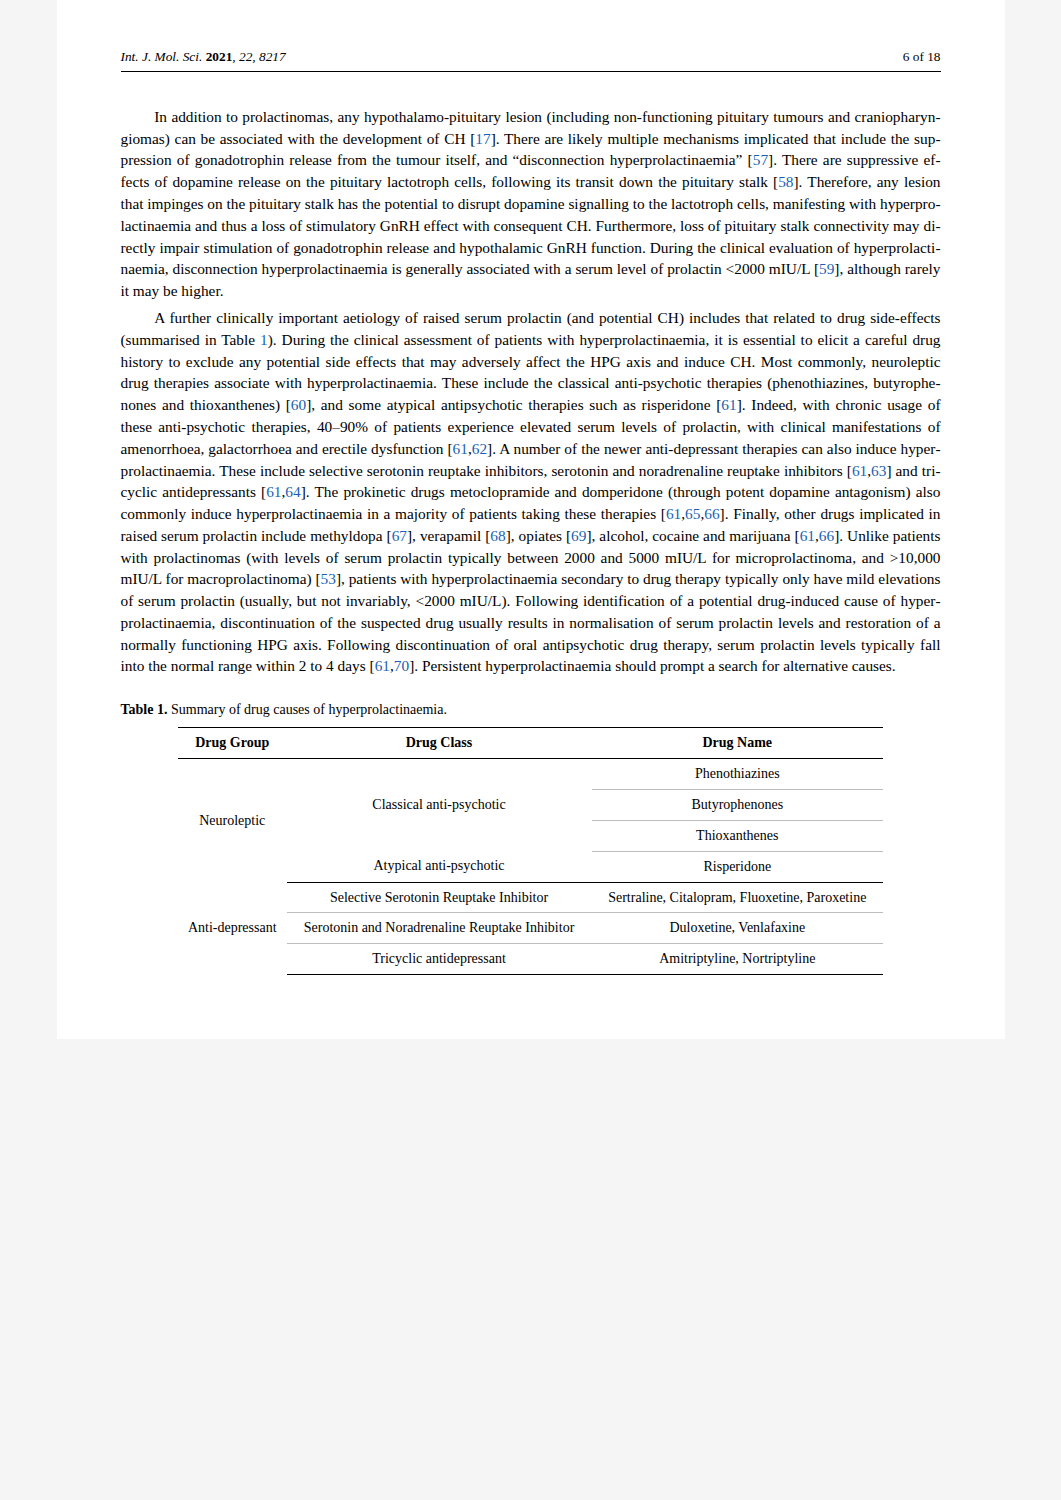Int. J. Mol. Sci. 2021, 22, 8217 6 of 18
In addition to prolactinomas, any hypothalamo-pituitary lesion (including non-functioning pituitary tumours and craniopharyngiomas) can be associated with the development of CH [17]. There are likely multiple mechanisms implicated that include the suppression of gonadotrophin release from the tumour itself, and “disconnection hyperprolactinaemia” [57]. There are suppressive effects of dopamine release on the pituitary lactotroph cells, following its transit down the pituitary stalk [58]. Therefore, any lesion that impinges on the pituitary stalk has the potential to disrupt dopamine signalling to the lactotroph cells, manifesting with hyperprolactinaemia and thus a loss of stimulatory GnRH effect with consequent CH. Furthermore, loss of pituitary stalk connectivity may directly impair stimulation of gonadotrophin release and hypothalamic GnRH function. During the clinical evaluation of hyperprolactinaemia, disconnection hyperprolactinaemia is generally associated with a serum level of prolactin <2000 mIU/L [59], although rarely it may be higher.
A further clinically important aetiology of raised serum prolactin (and potential CH) includes that related to drug side-effects (summarised in Table 1). During the clinical assessment of patients with hyperprolactinaemia, it is essential to elicit a careful drug history to exclude any potential side effects that may adversely affect the HPG axis and induce CH. Most commonly, neuroleptic drug therapies associate with hyperprolactinaemia. These include the classical anti-psychotic therapies (phenothiazines, butyrophenones and thioxanthenes) [60], and some atypical antipsychotic therapies such as risperidone [61]. Indeed, with chronic usage of these anti-psychotic therapies, 40–90% of patients experience elevated serum levels of prolactin, with clinical manifestations of amenorrhoea, galactorrhoea and erectile dysfunction [61,62]. A number of the newer anti-depressant therapies can also induce hyperprolactinaemia. These include selective serotonin reuptake inhibitors, serotonin and noradrenaline reuptake inhibitors [61,63] and tricyclic antidepressants [61,64]. The prokinetic drugs metoclopramide and domperidone (through potent dopamine antagonism) also commonly induce hyperprolactinaemia in a majority of patients taking these therapies [61,65,66]. Finally, other drugs implicated in raised serum prolactin include methyldopa [67], verapamil [68], opiates [69], alcohol, cocaine and marijuana [61,66]. Unlike patients with prolactinomas (with levels of serum prolactin typically between 2000 and 5000 mIU/L for microprolactinoma, and >10,000 mIU/L for macroprolactinoma) [53], patients with hyperprolactinaemia secondary to drug therapy typically only have mild elevations of serum prolactin (usually, but not invariably, <2000 mIU/L). Following identification of a potential drug-induced cause of hyperprolactinaemia, discontinuation of the suspected drug usually results in normalisation of serum prolactin levels and restoration of a normally functioning HPG axis. Following discontinuation of oral antipsychotic drug therapy, serum prolactin levels typically fall into the normal range within 2 to 4 days [61,70]. Persistent hyperprolactinaemia should prompt a search for alternative causes.
Table 1. Summary of drug causes of hyperprolactinaemia.
| Drug Group | Drug Class | Drug Name |
| --- | --- | --- |
| Neuroleptic | Classical anti-psychotic | Phenothiazines |
| Butyrophenones |
| Thioxanthenes |
| Atypical anti-psychotic | Risperidone |
| Anti-depressant | Selective Serotonin Reuptake Inhibitor | Sertraline, Citalopram, Fluoxetine, Paroxetine |
| Serotonin and Noradrenaline Reuptake Inhibitor | Duloxetine, Venlafaxine |
| Tricyclic antidepressant | Amitriptyline, Nortriptyline |